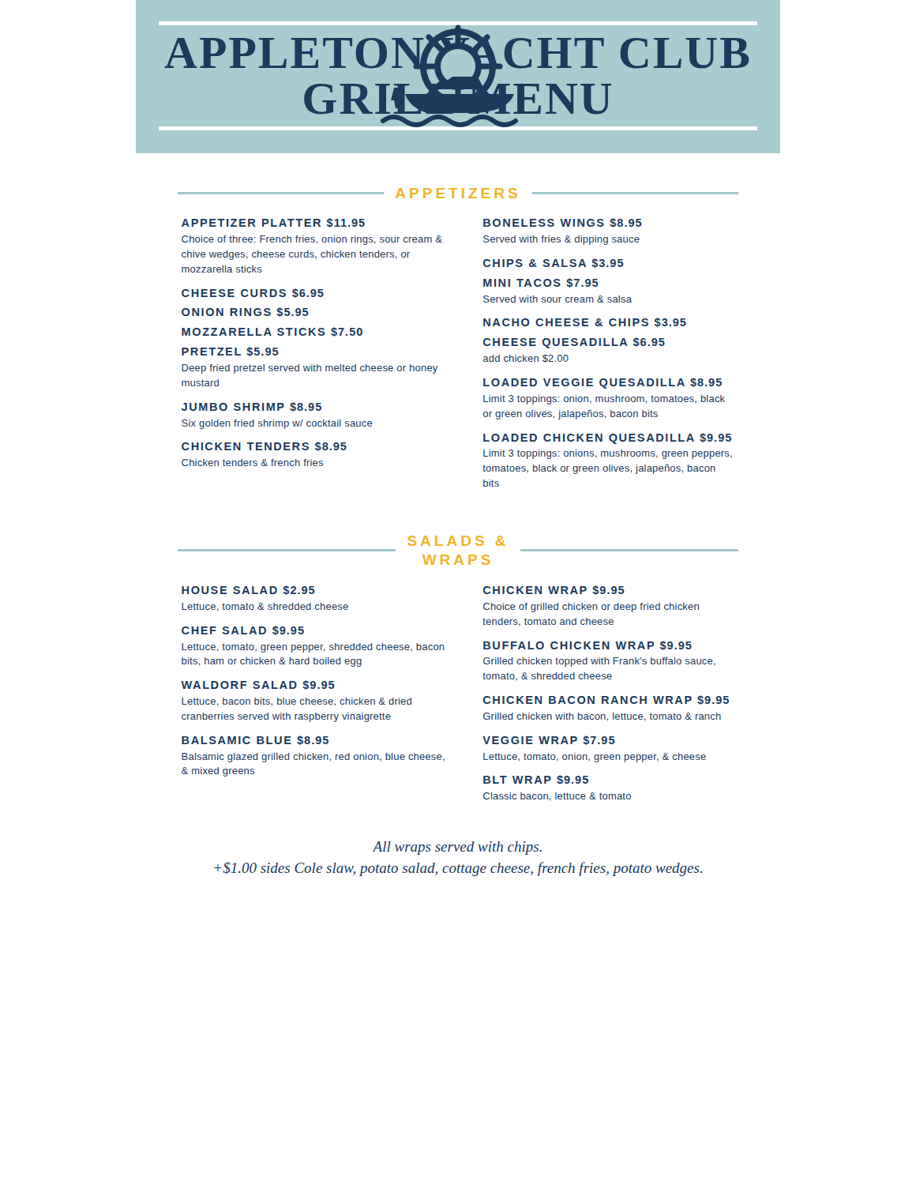Appleton Yacht Club Grill Menu
APPETIZERS
APPETIZER PLATTER $11.95
Choice of three: French fries, onion rings, sour cream & chive wedges, cheese curds, chicken tenders, or mozzarella sticks
CHEESE CURDS $6.95
ONION RINGS $5.95
MOZZARELLA STICKS $7.50
PRETZEL $5.95
Deep fried pretzel served with melted cheese or honey mustard
JUMBO SHRIMP $8.95
Six golden fried shrimp w/ cocktail sauce
CHICKEN TENDERS $8.95
Chicken tenders & french fries
BONELESS WINGS $8.95
Served with fries & dipping sauce
CHIPS & SALSA $3.95
MINI TACOS $7.95
Served with sour cream & salsa
NACHO CHEESE & CHIPS $3.95
CHEESE QUESADILLA $6.95
add chicken $2.00
LOADED VEGGIE QUESADILLA $8.95
Limit 3 toppings: onion, mushroom, tomatoes, black or green olives, jalapeños, bacon bits
LOADED CHICKEN QUESADILLA $9.95
Limit 3 toppings: onions, mushrooms, green peppers, tomatoes, black or green olives, jalapeños, bacon bits
SALADS &
WRAPS
HOUSE SALAD $2.95
Lettuce, tomato & shredded cheese
CHEF SALAD $9.95
Lettuce, tomato, green pepper, shredded cheese, bacon bits, ham or chicken & hard boiled egg
WALDORF SALAD $9.95
Lettuce, bacon bits, blue cheese, chicken & dried cranberries served with raspberry vinaigrette
BALSAMIC BLUE $8.95
Balsamic glazed grilled chicken, red onion, blue cheese, & mixed greens
CHICKEN WRAP $9.95
Choice of grilled chicken or deep fried chicken tenders, tomato and cheese
BUFFALO CHICKEN WRAP $9.95
Grilled chicken topped with Frank's buffalo sauce, tomato, & shredded cheese
CHICKEN BACON RANCH WRAP $9.95
Grilled chicken with bacon, lettuce, tomato & ranch
VEGGIE WRAP $7.95
Lettuce, tomato, onion, green pepper, & cheese
BLT WRAP $9.95
Classic bacon, lettuce & tomato
All wraps served with chips.
+$1.00 sides Cole slaw, potato salad, cottage cheese, french fries, potato wedges.